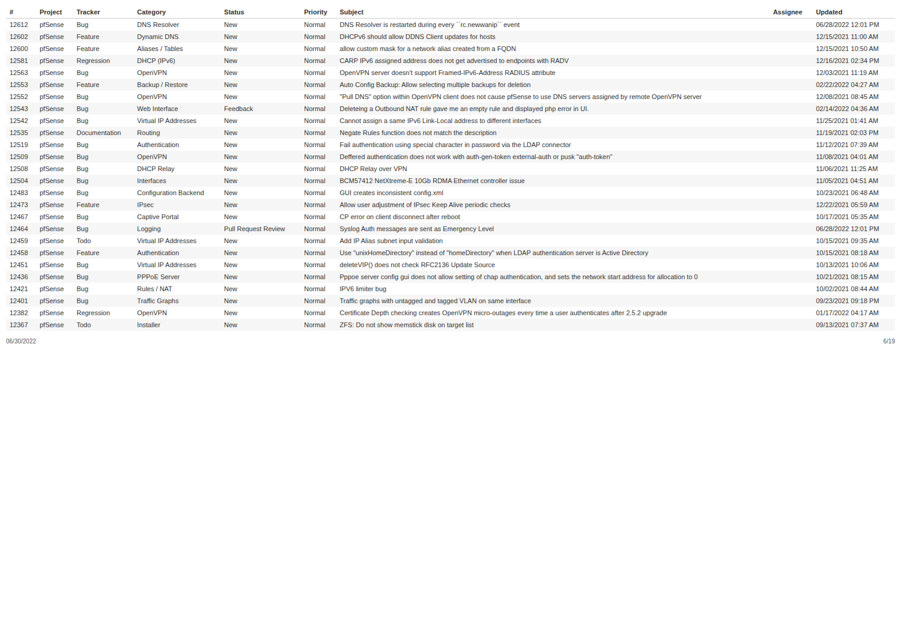| # | Project | Tracker | Category | Status | Priority | Subject | Assignee | Updated |
| --- | --- | --- | --- | --- | --- | --- | --- | --- |
| 12612 | pfSense | Bug | DNS Resolver | New | Normal | DNS Resolver is restarted during every ``rc.newwanip`` event | | 06/28/2022 12:01 PM |
| 12602 | pfSense | Feature | Dynamic DNS | New | Normal | DHCPv6 should allow DDNS Client updates for hosts | | 12/15/2021 11:00 AM |
| 12600 | pfSense | Feature | Aliases / Tables | New | Normal | allow custom mask for a network alias created from a FQDN | | 12/15/2021 10:50 AM |
| 12581 | pfSense | Regression | DHCP (IPv6) | New | Normal | CARP IPv6 assigned address does not get advertised to endpoints with RADV | | 12/16/2021 02:34 PM |
| 12563 | pfSense | Bug | OpenVPN | New | Normal | OpenVPN server doesn't support Framed-IPv6-Address RADIUS attribute | | 12/03/2021 11:19 AM |
| 12553 | pfSense | Feature | Backup / Restore | New | Normal | Auto Config Backup: Allow selecting multiple backups for deletion | | 02/22/2022 04:27 AM |
| 12552 | pfSense | Bug | OpenVPN | New | Normal | "Pull DNS" option within OpenVPN client does not cause pfSense to use DNS servers assigned by remote OpenVPN server | | 12/08/2021 08:45 AM |
| 12543 | pfSense | Bug | Web Interface | Feedback | Normal | Deleteing a Outbound NAT rule gave me an empty rule and displayed php error in UI. | | 02/14/2022 04:36 AM |
| 12542 | pfSense | Bug | Virtual IP Addresses | New | Normal | Cannot assign a same IPv6 Link-Local address to different interfaces | | 11/25/2021 01:41 AM |
| 12535 | pfSense | Documentation | Routing | New | Normal | Negate Rules function does not match the description | | 11/19/2021 02:03 PM |
| 12519 | pfSense | Bug | Authentication | New | Normal | Fail authentication using special character in password via the LDAP connector | | 11/12/2021 07:39 AM |
| 12509 | pfSense | Bug | OpenVPN | New | Normal | Deffered authentication does not work with auth-gen-token external-auth or pusk "auth-token" | | 11/08/2021 04:01 AM |
| 12508 | pfSense | Bug | DHCP Relay | New | Normal | DHCP Relay over VPN | | 11/06/2021 11:25 AM |
| 12504 | pfSense | Bug | Interfaces | New | Normal | BCM57412 NetXtreme-E 10Gb RDMA Ethernet controller issue | | 11/05/2021 04:51 AM |
| 12483 | pfSense | Bug | Configuration Backend | New | Normal | GUI creates inconsistent config.xml | | 10/23/2021 06:48 AM |
| 12473 | pfSense | Feature | IPsec | New | Normal | Allow user adjustment of IPsec Keep Alive periodic checks | | 12/22/2021 05:59 AM |
| 12467 | pfSense | Bug | Captive Portal | New | Normal | CP error on client disconnect after reboot | | 10/17/2021 05:35 AM |
| 12464 | pfSense | Bug | Logging | Pull Request Review | Normal | Syslog Auth messages are sent as Emergency Level | | 06/28/2022 12:01 PM |
| 12459 | pfSense | Todo | Virtual IP Addresses | New | Normal | Add IP Alias subnet input validation | | 10/15/2021 09:35 AM |
| 12458 | pfSense | Feature | Authentication | New | Normal | Use "unixHomeDirectory" instead of "homeDirectory" when LDAP authentication server is Active Directory | | 10/15/2021 08:18 AM |
| 12451 | pfSense | Bug | Virtual IP Addresses | New | Normal | deleteVIP() does not check RFC2136 Update Source | | 10/13/2021 10:06 AM |
| 12436 | pfSense | Bug | PPPoE Server | New | Normal | Pppoe server config gui does not allow setting of chap authentication, and sets the network start address for allocation to 0 | | 10/21/2021 08:15 AM |
| 12421 | pfSense | Bug | Rules / NAT | New | Normal | IPV6 limiter bug | | 10/02/2021 08:44 AM |
| 12401 | pfSense | Bug | Traffic Graphs | New | Normal | Traffic graphs with untagged and tagged VLAN on same interface | | 09/23/2021 09:18 PM |
| 12382 | pfSense | Regression | OpenVPN | New | Normal | Certificate Depth checking creates OpenVPN micro-outages every time a user authenticates after 2.5.2 upgrade | | 01/17/2022 04:17 AM |
| 12367 | pfSense | Todo | Installer | New | Normal | ZFS: Do not show memstick disk on target list | | 09/13/2021 07:37 AM |
06/30/2022 6/19